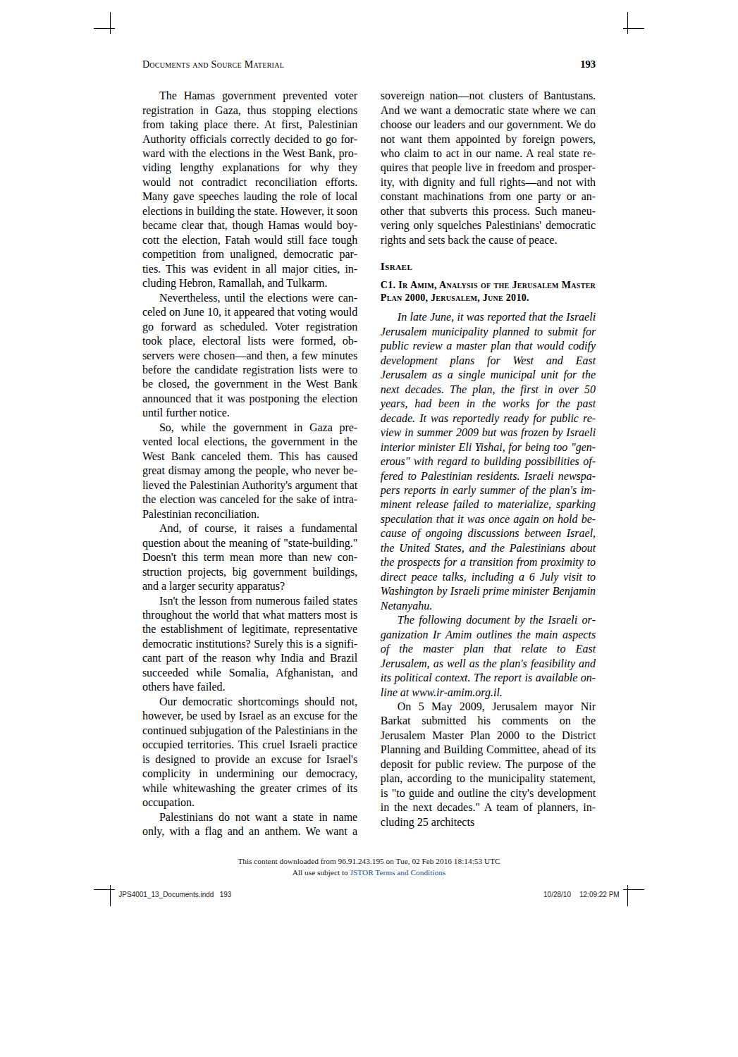Documents and Source Material
193
The Hamas government prevented voter registration in Gaza, thus stopping elections from taking place there. At first, Palestinian Authority officials correctly decided to go forward with the elections in the West Bank, providing lengthy explanations for why they would not contradict reconciliation efforts. Many gave speeches lauding the role of local elections in building the state. However, it soon became clear that, though Hamas would boycott the election, Fatah would still face tough competition from unaligned, democratic parties. This was evident in all major cities, including Hebron, Ramallah, and Tulkarm.
Nevertheless, until the elections were canceled on June 10, it appeared that voting would go forward as scheduled. Voter registration took place, electoral lists were formed, observers were chosen—and then, a few minutes before the candidate registration lists were to be closed, the government in the West Bank announced that it was postponing the election until further notice.
So, while the government in Gaza prevented local elections, the government in the West Bank canceled them. This has caused great dismay among the people, who never believed the Palestinian Authority's argument that the election was canceled for the sake of intra-Palestinian reconciliation.
And, of course, it raises a fundamental question about the meaning of "state-building." Doesn't this term mean more than new construction projects, big government buildings, and a larger security apparatus?
Isn't the lesson from numerous failed states throughout the world that what matters most is the establishment of legitimate, representative democratic institutions? Surely this is a significant part of the reason why India and Brazil succeeded while Somalia, Afghanistan, and others have failed.
Our democratic shortcomings should not, however, be used by Israel as an excuse for the continued subjugation of the Palestinians in the occupied territories. This cruel Israeli practice is designed to provide an excuse for Israel's complicity in undermining our democracy, while whitewashing the greater crimes of its occupation.
Palestinians do not want a state in name only, with a flag and an anthem. We want a sovereign nation—not clusters of Bantustans. And we want a democratic state where we can choose our leaders and our government. We do not want them appointed by foreign powers, who claim to act in our name. A real state requires that people live in freedom and prosperity, with dignity and full rights—and not with constant machinations from one party or another that subverts this process. Such maneuvering only squelches Palestinians' democratic rights and sets back the cause of peace.
Israel
C1. Ir Amim, Analysis of the Jerusalem Master Plan 2000, Jerusalem, June 2010.
In late June, it was reported that the Israeli Jerusalem municipality planned to submit for public review a master plan that would codify development plans for West and East Jerusalem as a single municipal unit for the next decades. The plan, the first in over 50 years, had been in the works for the past decade. It was reportedly ready for public review in summer 2009 but was frozen by Israeli interior minister Eli Yishai, for being too "generous" with regard to building possibilities offered to Palestinian residents. Israeli newspapers reports in early summer of the plan's imminent release failed to materialize, sparking speculation that it was once again on hold because of ongoing discussions between Israel, the United States, and the Palestinians about the prospects for a transition from proximity to direct peace talks, including a 6 July visit to Washington by Israeli prime minister Benjamin Netanyahu.
The following document by the Israeli organization Ir Amim outlines the main aspects of the master plan that relate to East Jerusalem, as well as the plan's feasibility and its political context. The report is available online at www.ir-amim.org.il.
On 5 May 2009, Jerusalem mayor Nir Barkat submitted his comments on the Jerusalem Master Plan 2000 to the District Planning and Building Committee, ahead of its deposit for public review. The purpose of the plan, according to the municipality statement, is "to guide and outline the city's development in the next decades." A team of planners, including 25 architects
This content downloaded from 96.91.243.195 on Tue, 02 Feb 2016 18:14:53 UTC
All use subject to JSTOR Terms and Conditions
JPS4001_13_Documents.indd 193
10/28/1012:09:22 PM